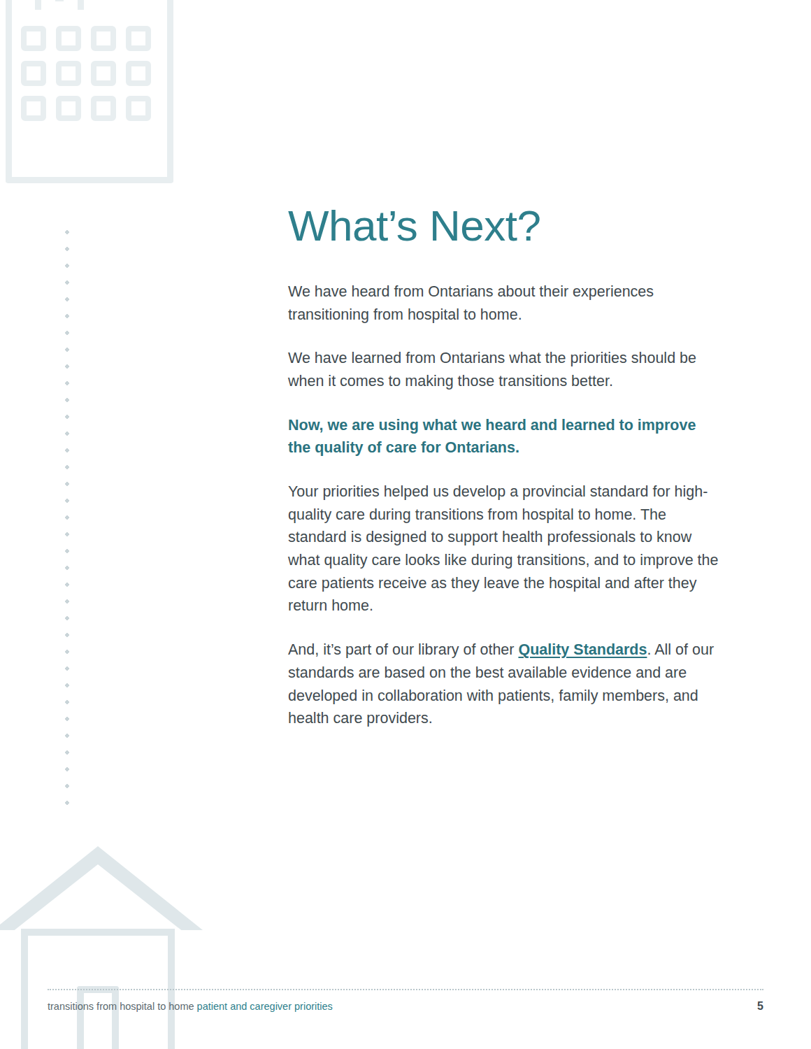What’s Next?
We have heard from Ontarians about their experiences transitioning from hospital to home.
We have learned from Ontarians what the priorities should be when it comes to making those transitions better.
Now, we are using what we heard and learned to improve the quality of care for Ontarians.
Your priorities helped us develop a provincial standard for high-quality care during transitions from hospital to home. The standard is designed to support health professionals to know what quality care looks like during transitions, and to improve the care patients receive as they leave the hospital and after they return home.
And, it’s part of our library of other Quality Standards. All of our standards are based on the best available evidence and are developed in collaboration with patients, family members, and health care providers.
transitions from hospital to home patient and caregiver priorities
5